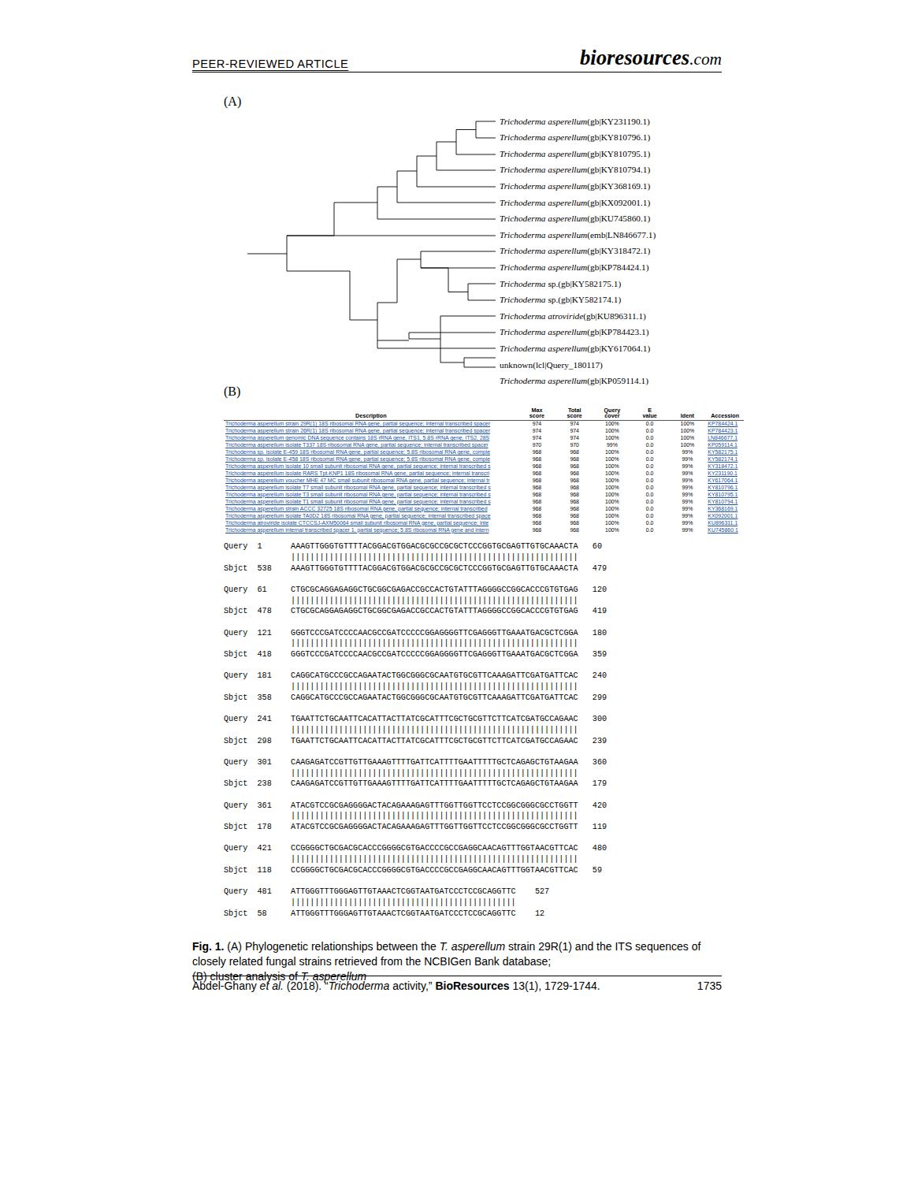PEER-REVIEWED ARTICLE
bioresources.com
(A)
Trichoderma asperellum(gb|KY231190.1)
Trichoderma asperellum(gb|KY810796.1)
Trichoderma asperellum(gb|KY810795.1)
Trichoderma asperellum(gb|KY810794.1)
Trichoderma asperellum(gb|KY368169.1)
Trichoderma asperellum(gb|KX092001.1)
Trichoderma asperellum(gb|KU745860.1)
Trichoderma asperellum(emb|LN846677.1)
Trichoderma asperellum(gb|KY318472.1)
Trichoderma asperellum(gb|KP784424.1)
Trichoderma sp.(gb|KY582175.1)
Trichoderma sp.(gb|KY582174.1)
Trichoderma atroviride(gb|KU896311.1)
Trichoderma asperellum(gb|KP784423.1)
Trichoderma asperellum(gb|KY617064.1)
unknown(lcl|Query_180117)
Trichoderma asperellum(gb|KP059114.1)
(B)
| Description | Max score | Total score | Query cover | E value | Ident | Accession |
| --- | --- | --- | --- | --- | --- | --- |
| Trichoderma asperellum strain 29R(1) 18S ribosomal RNA gene, partial sequence; internal transcribed spacer | 974 | 974 | 100% | 0.0 | 100% | KP784424.1 |
| Trichoderma asperellum strain 26R(1) 18S ribosomal RNA gene, partial sequence; internal transcribed spacer | 974 | 974 | 100% | 0.0 | 100% | KP784423.1 |
| Trichoderma asperellum genomic DNA sequence contains 18S rRNA gene, ITS1, 5.8S rRNA gene, ITS2, 28S | 974 | 974 | 100% | 0.0 | 100% | LN846677.1 |
| Trichoderma asperellum isolate T337 18S ribosomal RNA gene, partial sequence; internal transcribed spacer | 970 | 970 | 99% | 0.0 | 100% | KP059114.1 |
| Trichoderma sp. isolate E-459 18S ribosomal RNA gene, partial sequence; 5.8S ribosomal RNA gene, comple | 968 | 968 | 100% | 0.0 | 99% | KY582175.1 |
| Trichoderma sp. isolate E-458 18S ribosomal RNA gene, partial sequence; 5.8S ribosomal RNA gene, comple | 968 | 968 | 100% | 0.0 | 99% | KY582174.1 |
| Trichoderma asperellum isolate 10 small subunit ribosomal RNA gene, partial sequence; internal transcribed s | 968 | 968 | 100% | 0.0 | 99% | KY318472.1 |
| Trichoderma asperellum isolate RARS Tpt-KNP1 18S ribosomal RNA gene, partial sequence; internal transcri | 968 | 968 | 100% | 0.0 | 99% | KY231190.1 |
| Trichoderma asperellum voucher MHE 47 MC small subunit ribosomal RNA gene, partial sequence; internal tr | 968 | 968 | 100% | 0.0 | 99% | KY617064.1 |
| Trichoderma asperellum isolate T7 small subunit ribosomal RNA gene, partial sequence; internal transcribed s | 968 | 968 | 100% | 0.0 | 99% | KY810796.1 |
| Trichoderma asperellum isolate T3 small subunit ribosomal RNA gene, partial sequence; internal transcribed s | 968 | 968 | 100% | 0.0 | 99% | KY810795.1 |
| Trichoderma asperellum isolate T1 small subunit ribosomal RNA gene, partial sequence; internal transcribed s | 968 | 968 | 100% | 0.0 | 99% | KY810794.1 |
| Trichoderma asperellum strain ACCC 32725 18S ribosomal RNA gene, partial sequence; internal transcribed | 968 | 968 | 100% | 0.0 | 99% | KY368169.1 |
| Trichoderma asperellum isolate TA0D2 18S ribosomal RNA gene, partial sequence; internal transcribed space | 968 | 968 | 100% | 0.0 | 99% | KX092001.1 |
| Trichoderma atroviride isolate CTCCSJ-AXM50064 small subunit ribosomal RNA gene, partial sequence; inte | 968 | 968 | 100% | 0.0 | 99% | KU896311.1 |
| Trichoderma asperellum internal transcribed spacer 1, partial sequence; 5.8S ribosomal RNA gene and intern | 968 | 968 | 100% | 0.0 | 99% | KU745860.1 |
Query 1 AAAGTTGGGTGTTTTACGGACGTGGACGCGCCGCGCTCCCGGTGCGAGTTGTGCAAACTA 60 |||||||||||||||||||||||||||||||||||||||||||||||||||||||||||| Sbjct 538 AAAGTTGGGTGTTTTACGGACGTGGACGCGCCGCGCTCCCGGTGCGAGTTGTGCAAACTA 479 Query 61 CTGCGCAGGAGAGGCTGCGGCGAGACCGCCACTGTATTTAGGGGCCGGCACCCGTGTGAG 120 |||||||||||||||||||||||||||||||||||||||||||||||||||||||||||| Sbjct 478 CTGCGCAGGAGAGGCTGCGGCGAGACCGCCACTGTATTTAGGGGCCGGCACCCGTGTGAG 419 Query 121 GGGTCCCGATCCCCAACGCCGATCCCCCGGAGGGGTTCGAGGGTTGAAATGACGCTCGGA 180 |||||||||||||||||||||||||||||||||||||||||||||||||||||||||||| Sbjct 418 GGGTCCCGATCCCCAACGCCGATCCCCCGGAGGGGTTCGAGGGTTGAAATGACGCTCGGA 359 Query 181 CAGGCATGCCCGCCAGAATACTGGCGGGCGCAATGTGCGTTCAAAGATTCGATGATTCAC 240 |||||||||||||||||||||||||||||||||||||||||||||||||||||||||||| Sbjct 358 CAGGCATGCCCGCCAGAATACTGGCGGGCGCAATGTGCGTTCAAAGATTCGATGATTCAC 299 Query 241 TGAATTCTGCAATTCACATTACTTATCGCATTTCGCTGCGTTCTTCATCGATGCCAGAAC 300 |||||||||||||||||||||||||||||||||||||||||||||||||||||||||||| Sbjct 298 TGAATTCTGCAATTCACATTACTTATCGCATTTCGCTGCGTTCTTCATCGATGCCAGAAC 239 Query 301 CAAGAGATCCGTTGTTGAAAGTTTTGATTCATTTTGAATTTTTGCTCAGAGCTGTAAGAA 360 |||||||||||||||||||||||||||||||||||||||||||||||||||||||||||| Sbjct 238 CAAGAGATCCGTTGTTGAAAGTTTTGATTCATTTTGAATTTTTGCTCAGAGCTGTAAGAA 179 Query 361 ATACGTCCGCGAGGGGACTACAGAAAGAGTTTGGTTGGTTCCTCCGGCGGGCGCCTGGTT 420 |||||||||||||||||||||||||||||||||||||||||||||||||||||||||||| Sbjct 178 ATACGTCCGCGAGGGGACTACAGAAAGAGTTTGGTTGGTTCCTCCGGCGGGCGCCTGGTT 119 Query 421 CCGGGGCTGCGACGCACCCGGGGCGTGACCCCGCCGAGGCAACAGTTTGGTAACGTTCAC 480 |||||||||||||||||||||||||||||||||||||||||||||||||||||||||||| Sbjct 118 CCGGGGCTGCGACGCACCCGGGGCGTGACCCCGCCGAGGCAACAGTTTGGTAACGTTCAC 59 Query 481 ATTGGGTTTGGGAGTTGTAAACTCGGTAATGATCCCTCCGCAGGTTC 527 ||||||||||||||||||||||||||||||||||||||||||||||| Sbjct 58 ATTGGGTTTGGGAGTTGTAAACTCGGTAATGATCCCTCCGCAGGTTC 12
Fig. 1. (A) Phylogenetic relationships between the T. asperellum strain 29R(1) and the ITS sequences of closely related fungal strains retrieved from the NCBIGen Bank database;
(B) cluster analysis of T. asperellum
Abdel-Ghany et al. (2018). “Trichoderma activity,” BioResources 13(1), 1729-1744.
1735